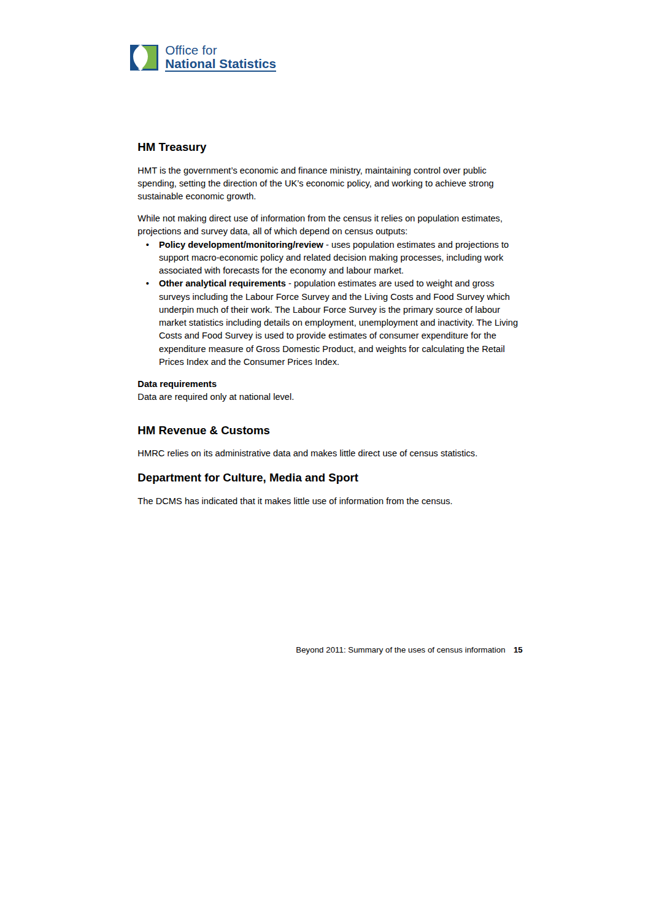Office for
National Statistics
HM Treasury
HMT is the government’s economic and finance ministry, maintaining control over public spending, setting the direction of the UK’s economic policy, and working to achieve strong sustainable economic growth.
While not making direct use of information from the census it relies on population estimates, projections and survey data, all of which depend on census outputs:
Policy development/monitoring/review - uses population estimates and projections to support macro-economic policy and related decision making processes, including work associated with forecasts for the economy and labour market.
Other analytical requirements - population estimates are used to weight and gross surveys including the Labour Force Survey and the Living Costs and Food Survey which underpin much of their work. The Labour Force Survey is the primary source of labour market statistics including details on employment, unemployment and inactivity. The Living Costs and Food Survey is used to provide estimates of consumer expenditure for the expenditure measure of Gross Domestic Product, and weights for calculating the Retail Prices Index and the Consumer Prices Index.
Data requirements
Data are required only at national level.
HM Revenue & Customs
HMRC relies on its administrative data and makes little direct use of census statistics.
Department for Culture, Media and Sport
The DCMS has indicated that it makes little use of information from the census.
Beyond 2011: Summary of the uses of census information15